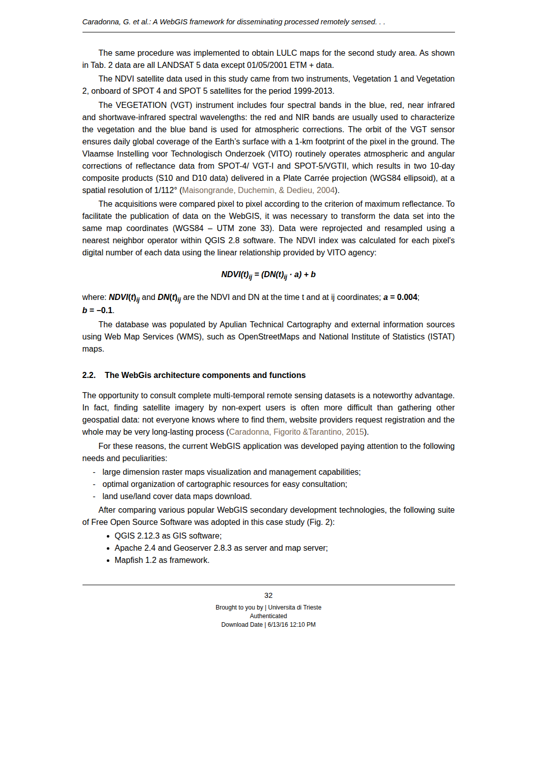Caradonna, G. et al.: A WebGIS framework for disseminating processed remotely sensed. . .
The same procedure was implemented to obtain LULC maps for the second study area. As shown in Tab. 2 data are all LANDSAT 5 data except 01/05/2001 ETM + data.
The NDVI satellite data used in this study came from two instruments, Vegetation 1 and Vegetation 2, onboard of SPOT 4 and SPOT 5 satellites for the period 1999-2013.
The VEGETATION (VGT) instrument includes four spectral bands in the blue, red, near infrared and shortwave-infrared spectral wavelengths: the red and NIR bands are usually used to characterize the vegetation and the blue band is used for atmospheric corrections. The orbit of the VGT sensor ensures daily global coverage of the Earth’s surface with a 1-km footprint of the pixel in the ground. The Vlaamse Instelling voor Technologisch Onderzoek (VITO) routinely operates atmospheric and angular corrections of reflectance data from SPOT-4/ VGT-I and SPOT-5/VGTII, which results in two 10-day composite products (S10 and D10 data) delivered in a Plate Carrée projection (WGS84 ellipsoid), at a spatial resolution of 1/112° (Maisongrande, Duchemin, & Dedieu, 2004).
The acquisitions were compared pixel to pixel according to the criterion of maximum reflectance. To facilitate the publication of data on the WebGIS, it was necessary to transform the data set into the same map coordinates (WGS84 – UTM zone 33). Data were reprojected and resampled using a nearest neighbor operator within QGIS 2.8 software. The NDVI index was calculated for each pixel's digital number of each data using the linear relationship provided by VITO agency:
NDVI(t)ij = (DN(t)ij · a) + b
where: NDVI(t)ij and DN(t)ij are the NDVI and DN at the time t and at ij coordinates; a = 0.004;
b = −0.1.
The database was populated by Apulian Technical Cartography and external information sources using Web Map Services (WMS), such as OpenStreetMaps and National Institute of Statistics (ISTAT) maps.
2.2. The WebGis architecture components and functions
The opportunity to consult complete multi-temporal remote sensing datasets is a noteworthy advantage. In fact, finding satellite imagery by non-expert users is often more difficult than gathering other geospatial data: not everyone knows where to find them, website providers request registration and the whole may be very long-lasting process (Caradonna, Figorito &Tarantino, 2015).
For these reasons, the current WebGIS application was developed paying attention to the following needs and peculiarities:
large dimension raster maps visualization and management capabilities;
optimal organization of cartographic resources for easy consultation;
land use/land cover data maps download.
After comparing various popular WebGIS secondary development technologies, the following suite of Free Open Source Software was adopted in this case study (Fig. 2):
QGIS 2.12.3 as GIS software;
Apache 2.4 and Geoserver 2.8.3 as server and map server;
Mapfish 1.2 as framework.
32
Brought to you by | Universita di Trieste
Authenticated
Download Date | 6/13/16 12:10 PM